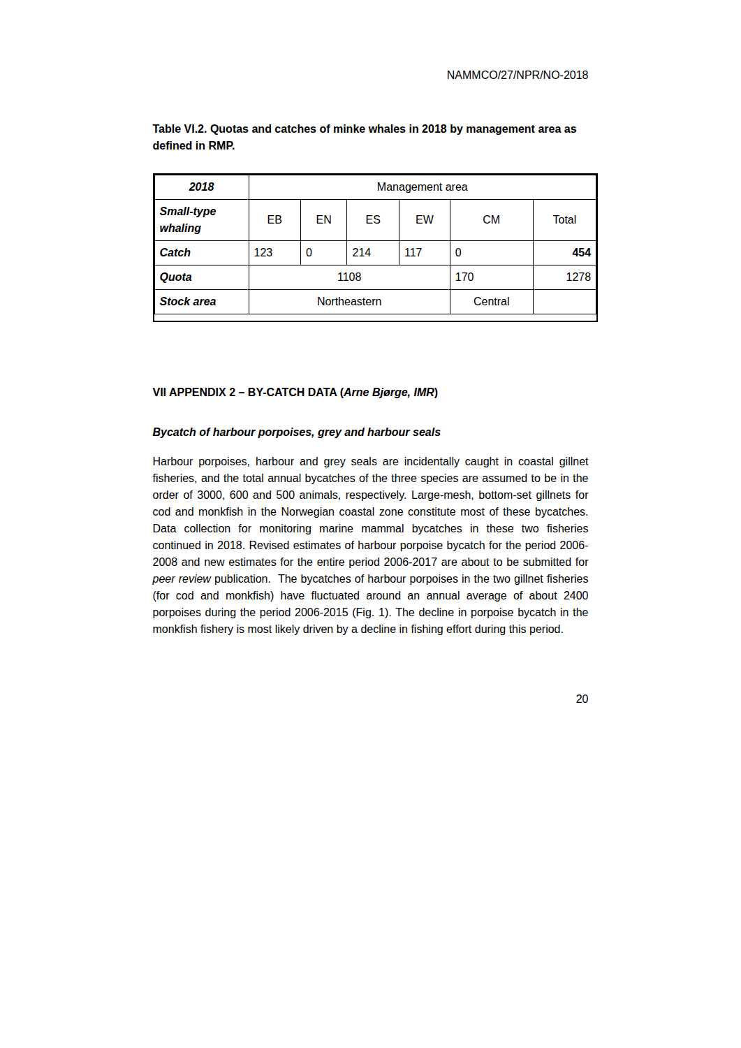NAMMCO/27/NPR/NO-2018
Table VI.2. Quotas and catches of minke whales in 2018 by management area as defined in RMP.
| 2018 | Management area |
| Small-type whaling | EB | EN | ES | EW | CM | Total |
| Catch | 123 | 0 | 214 | 117 | 0 | 454 |
| Quota | 1108 | 170 | 1278 |
| Stock area | Northeastern | Central | |
VII APPENDIX 2 – BY-CATCH DATA (Arne Bjørge, IMR)
Bycatch of harbour porpoises, grey and harbour seals
Harbour porpoises, harbour and grey seals are incidentally caught in coastal gillnet fisheries, and the total annual bycatches of the three species are assumed to be in the order of 3000, 600 and 500 animals, respectively. Large-mesh, bottom-set gillnets for cod and monkfish in the Norwegian coastal zone constitute most of these bycatches. Data collection for monitoring marine mammal bycatches in these two fisheries continued in 2018. Revised estimates of harbour porpoise bycatch for the period 2006-2008 and new estimates for the entire period 2006-2017 are about to be submitted for peer review publication. The bycatches of harbour porpoises in the two gillnet fisheries (for cod and monkfish) have fluctuated around an annual average of about 2400 porpoises during the period 2006-2015 (Fig. 1). The decline in porpoise bycatch in the monkfish fishery is most likely driven by a decline in fishing effort during this period.
20